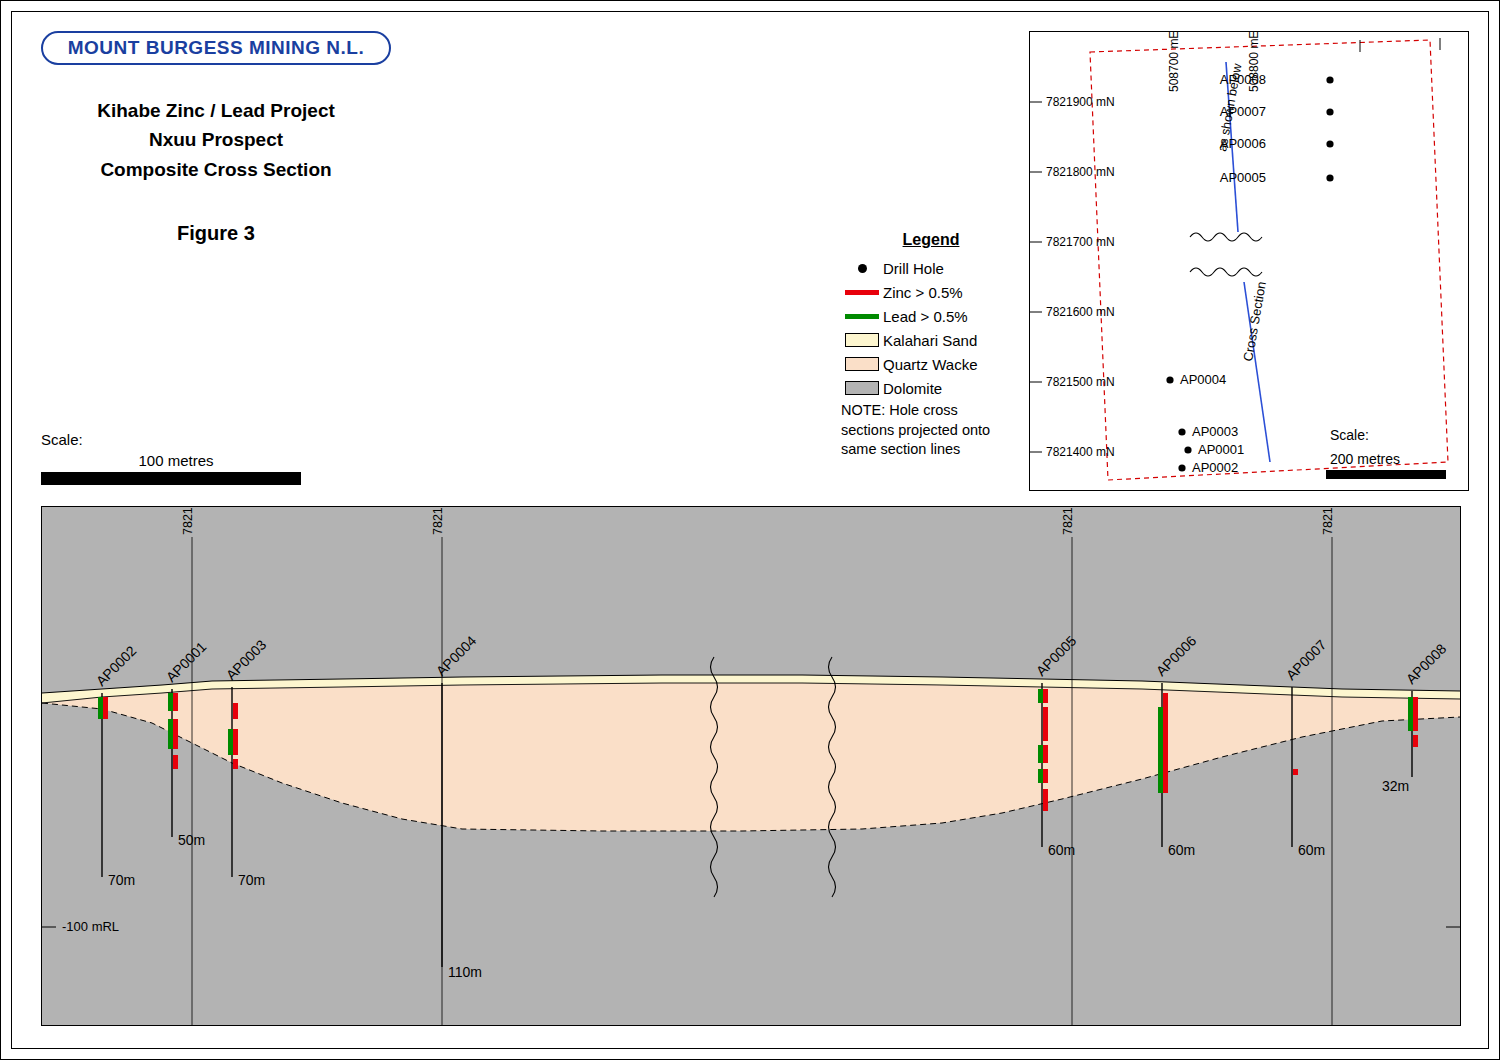MOUNT BURGESS MINING N.L.
Kihabe Zinc / Lead Project
Nxuu Prospect
Composite Cross Section
Figure 3
Scale:
100 metres
Legend
Drill Hole
Zinc > 0.5%
Lead > 0.5%
Kalahari Sand
Quartz Wacke
Dolomite
NOTE: Hole cross sections projected onto same section lines
508700 mE 508800 mE 7821900 mN 7821800 mN 7821700 mN 7821600 mN 7821500 mN 7821400 mN as shown below Cross Section AP0008 AP0007 AP0006 AP0005 AP0004 AP0003 AP0001 AP0002 Scale: 200 metres
7821400 mN 7821500 mN 7821800 mN 7821900 mN -100 mRL AP0002 70m AP0001 50m AP0003 70m AP0004 110m AP0005 60m AP0006 60m AP0007 60m AP0008 32m